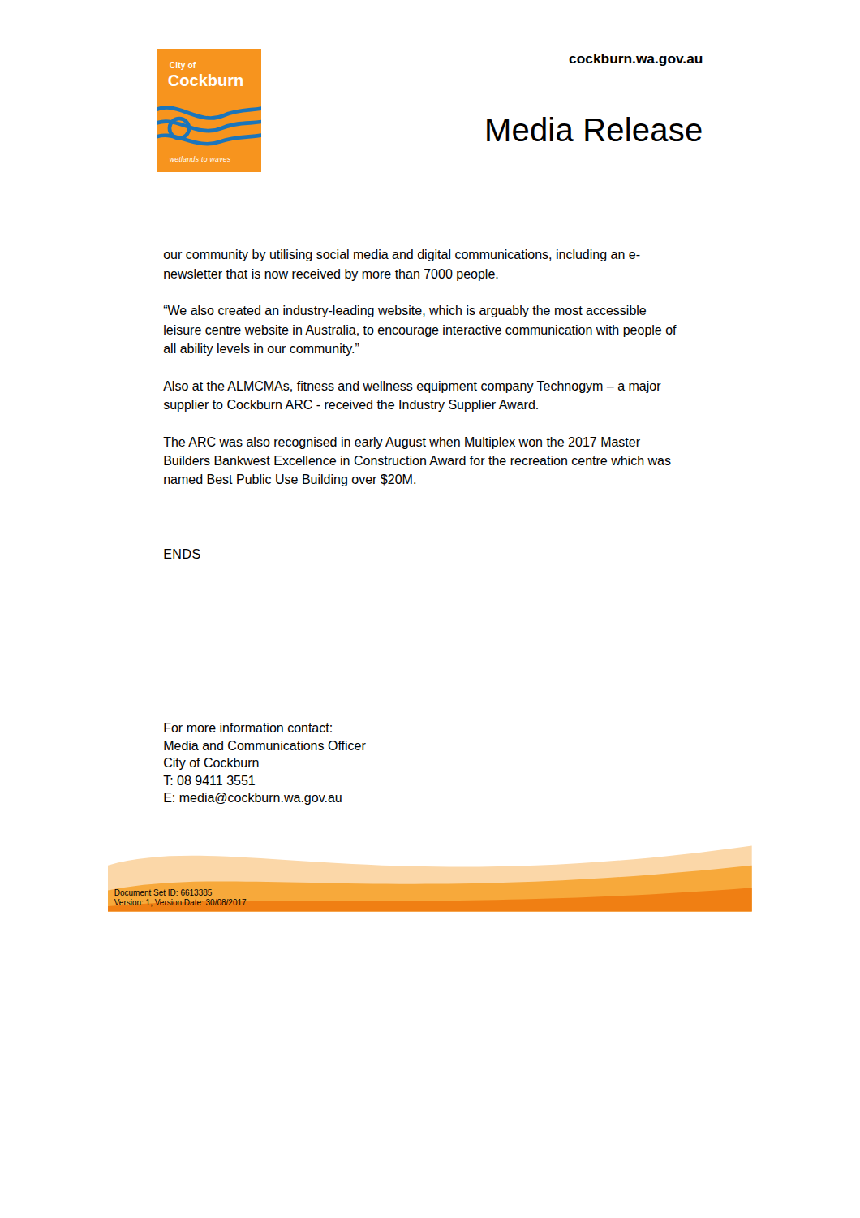City of
Cockburn
wetlands to waves
cockburn.wa.gov.au
Media Release
our community by utilising social media and digital communications, including an e-newsletter that is now received by more than 7000 people.
“We also created an industry-leading website, which is arguably the most accessible leisure centre website in Australia, to encourage interactive communication with people of all ability levels in our community.”
Also at the ALMCMAs, fitness and wellness equipment company Technogym – a major supplier to Cockburn ARC - received the Industry Supplier Award.
The ARC was also recognised in early August when Multiplex won the 2017 Master Builders Bankwest Excellence in Construction Award for the recreation centre which was named Best Public Use Building over $20M.
ENDS
For more information contact:
Media and Communications Officer
City of Cockburn
T: 08 9411 3551
E: media@cockburn.wa.gov.au
Document Set ID: 6613385
Version: 1, Version Date: 30/08/2017